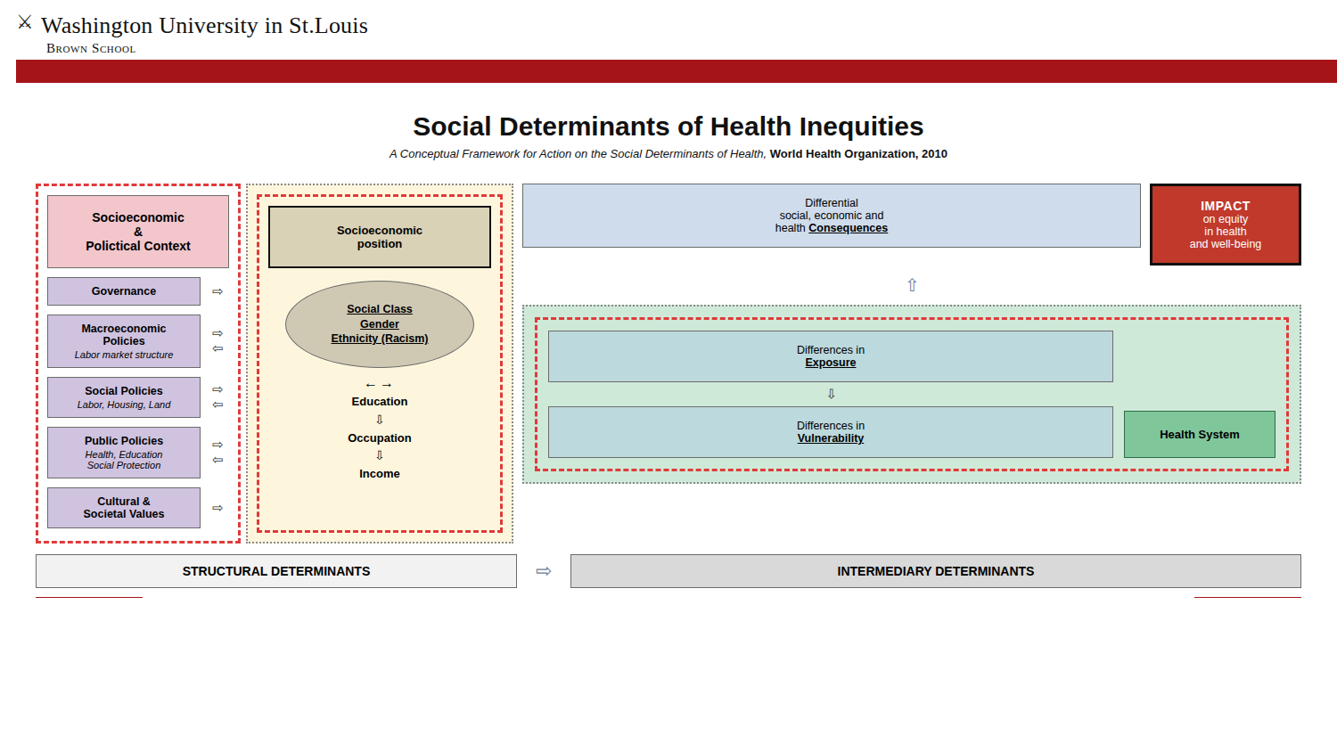⚔ Washington University in St.Louis
Brown School
Social Determinants of Health Inequities
A Conceptual Framework for Action on the Social Determinants of Health, World Health Organization, 2010
Socioeconomic
&
Polictical Context
Governance
Macroeconomic
PoliciesLabor market structure
Social PoliciesLabor, Housing, Land
Public PoliciesHealth, Education
Social Protection
Cultural &
Societal Values
Socioeconomic
position
Social Class Gender Ethnicity (Racism)
←→
Education ⇩ Occupation ⇩ Income
Differential
social, economic and
health Consequences
IMPACT on equity
in health
and well-being
⇧
Differences in
Exposure
Differences in
Vulnerability
Health System
STRUCTURAL DETERMINANTS
⇨
INTERMEDIARY DETERMINANTS